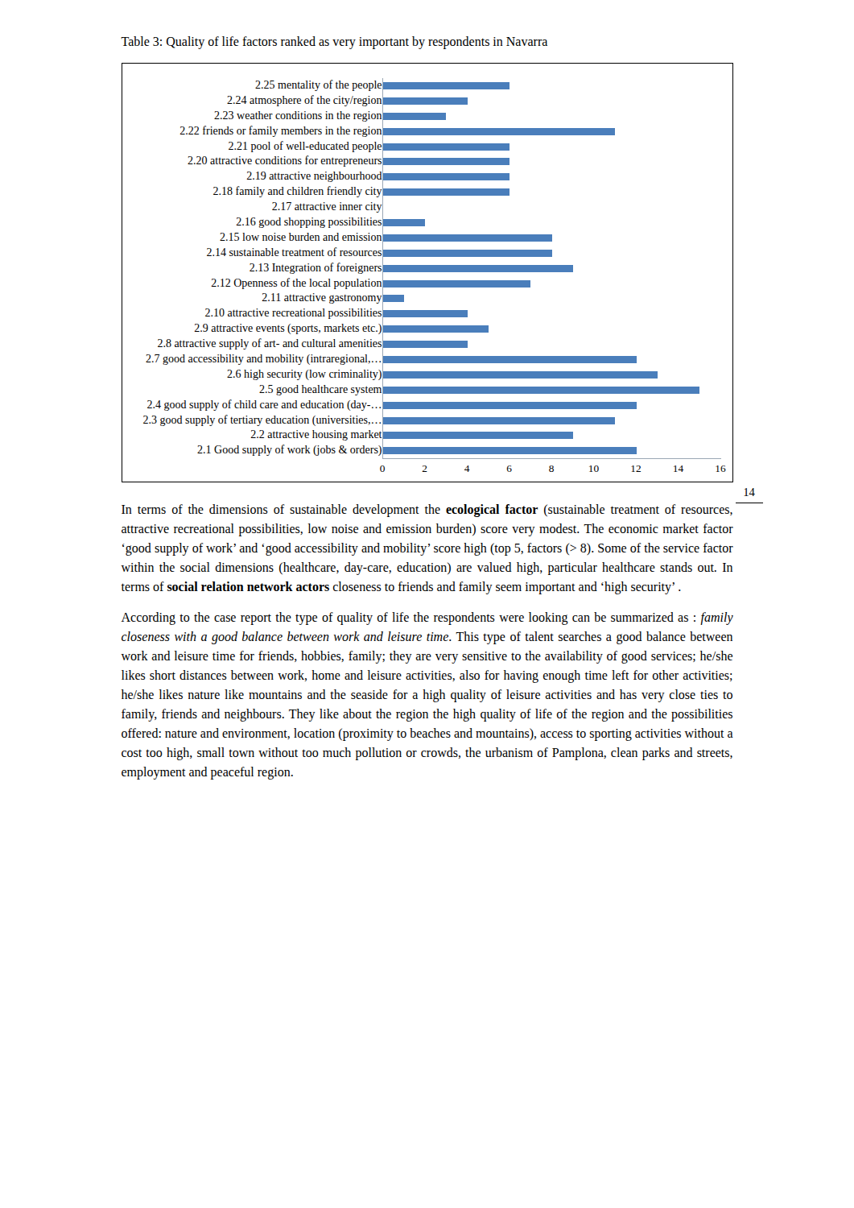Table 3: Quality of life factors ranked as very important by respondents in Navarra
| 2.25 mentality of the people | |
| 2.24 atmosphere of the city/region | |
| 2.23 weather conditions in the region | |
| 2.22 friends or family members in the region | |
| 2.21 pool of well-educated people | |
| 2.20 attractive conditions for entrepreneurs | |
| 2.19 attractive neighbourhood | |
| 2.18 family and children friendly city | |
| 2.17 attractive inner city | |
| 2.16 good shopping possibilities | |
| 2.15 low noise burden and emission | |
| 2.14 sustainable treatment of resources | |
| 2.13 Integration of foreigners | |
| 2.12 Openness of the local population | |
| 2.11 attractive gastronomy | |
| 2.10 attractive recreational possibilities | |
| 2.9 attractive events (sports, markets etc.) | |
| 2.8 attractive supply of art- and cultural amenities | |
| 2.7 good accessibility and mobility (intraregional,… | |
| 2.6 high security (low criminality) | |
| 2.5 good healthcare system | |
| 2.4 good supply of child care and education (day-… | |
| 2.3 good supply of tertiary education (universities,… | |
| 2.2 attractive housing market | |
| 2.1 Good supply of work (jobs & orders) | |
| | 0 2 4 6 8 10 12 14 16 |
14
In terms of the dimensions of sustainable development the ecological factor (sustainable treatment of resources, attractive recreational possibilities, low noise and emission burden) score very modest. The economic market factor ‘good supply of work’ and ‘good accessibility and mobility’ score high (top 5, factors (> 8). Some of the service factor within the social dimensions (healthcare, day-care, education) are valued high, particular healthcare stands out. In terms of social relation network actors closeness to friends and family seem important and ‘high security’ .
According to the case report the type of quality of life the respondents were looking can be summarized as : family closeness with a good balance between work and leisure time. This type of talent searches a good balance between work and leisure time for friends, hobbies, family; they are very sensitive to the availability of good services; he/she likes short distances between work, home and leisure activities, also for having enough time left for other activities; he/she likes nature like mountains and the seaside for a high quality of leisure activities and has very close ties to family, friends and neighbours. They like about the region the high quality of life of the region and the possibilities offered: nature and environment, location (proximity to beaches and mountains), access to sporting activities without a cost too high, small town without too much pollution or crowds, the urbanism of Pamplona, clean parks and streets, employment and peaceful region.